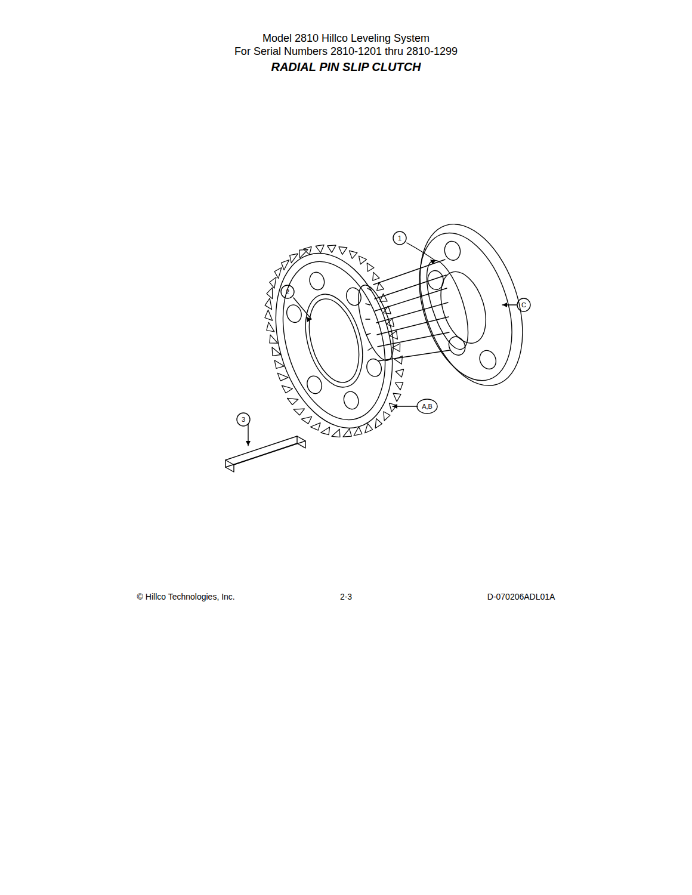Model 2810 Hillco Leveling System For Serial Numbers 2810-1201 thru 2810-1299 RADIAL PIN SLIP CLUTCH
1 2 3 C A,B
© Hillco Technologies, Inc.
2-3
D-070206ADL01A